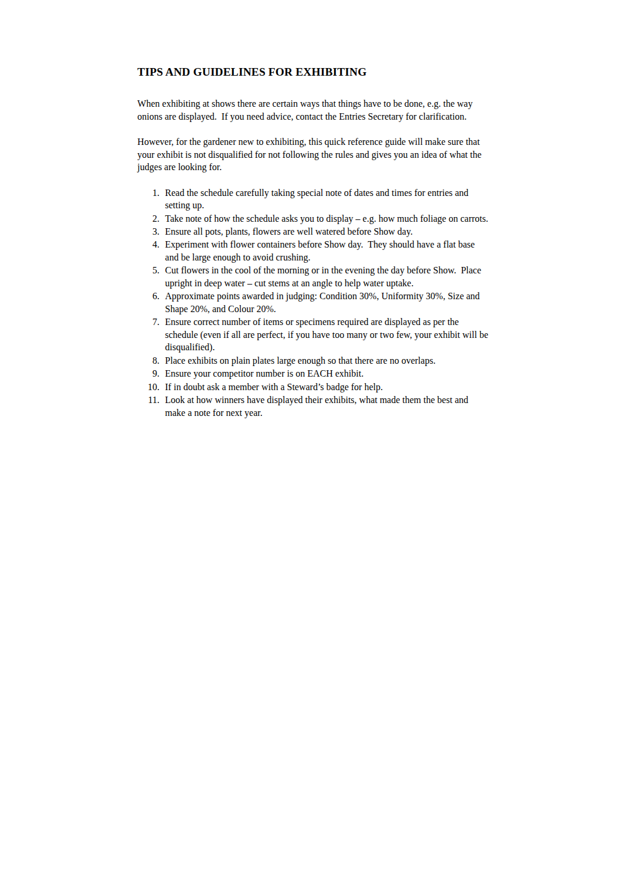TIPS AND GUIDELINES FOR EXHIBITING
When exhibiting at shows there are certain ways that things have to be done, e.g. the way onions are displayed. If you need advice, contact the Entries Secretary for clarification.
However, for the gardener new to exhibiting, this quick reference guide will make sure that your exhibit is not disqualified for not following the rules and gives you an idea of what the judges are looking for.
Read the schedule carefully taking special note of dates and times for entries and setting up.
Take note of how the schedule asks you to display – e.g. how much foliage on carrots.
Ensure all pots, plants, flowers are well watered before Show day.
Experiment with flower containers before Show day. They should have a flat base and be large enough to avoid crushing.
Cut flowers in the cool of the morning or in the evening the day before Show. Place upright in deep water – cut stems at an angle to help water uptake.
Approximate points awarded in judging: Condition 30%, Uniformity 30%, Size and Shape 20%, and Colour 20%.
Ensure correct number of items or specimens required are displayed as per the schedule (even if all are perfect, if you have too many or two few, your exhibit will be disqualified).
Place exhibits on plain plates large enough so that there are no overlaps.
Ensure your competitor number is on EACH exhibit.
If in doubt ask a member with a Steward’s badge for help.
Look at how winners have displayed their exhibits, what made them the best and make a note for next year.